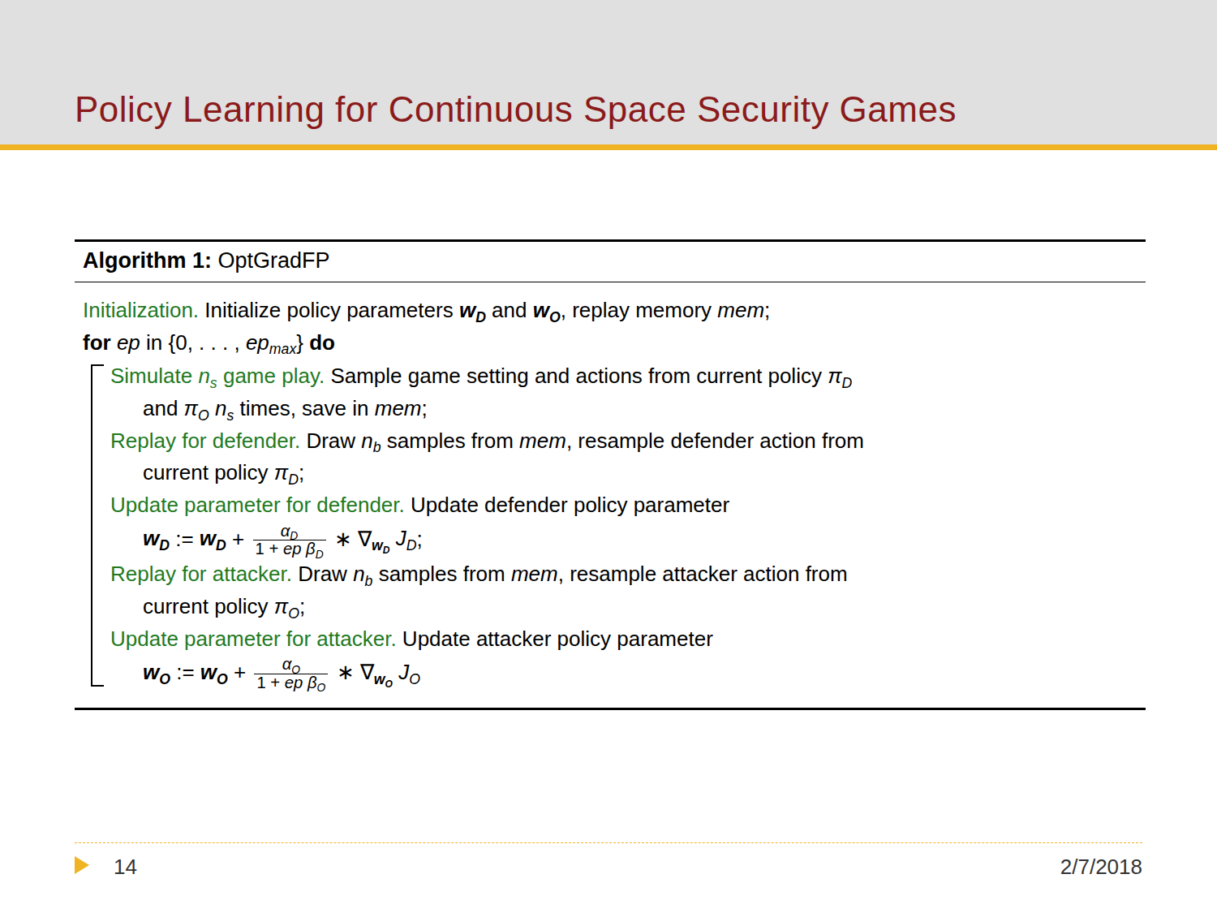Policy Learning for Continuous Space Security Games
Algorithm 1: OptGradFP
Initialization. Initialize policy parameters wD and wO, replay memory mem;
for ep in {0, . . . , epmax} do
Simulate ns game play. Sample game setting and actions from current policy πD
and πO ns times, save in mem;
Replay for defender. Draw nb samples from mem, resample defender action from
current policy πD;
Update parameter for defender. Update defender policy parameter
wD := wD + αD 1 + ep βD ∗ ∇wD JD;
Replay for attacker. Draw nb samples from mem, resample attacker action from
current policy πO;
Update parameter for attacker. Update attacker policy parameter
wO := wO + αO 1 + ep βO ∗ ∇wO JO
14
2/7/2018